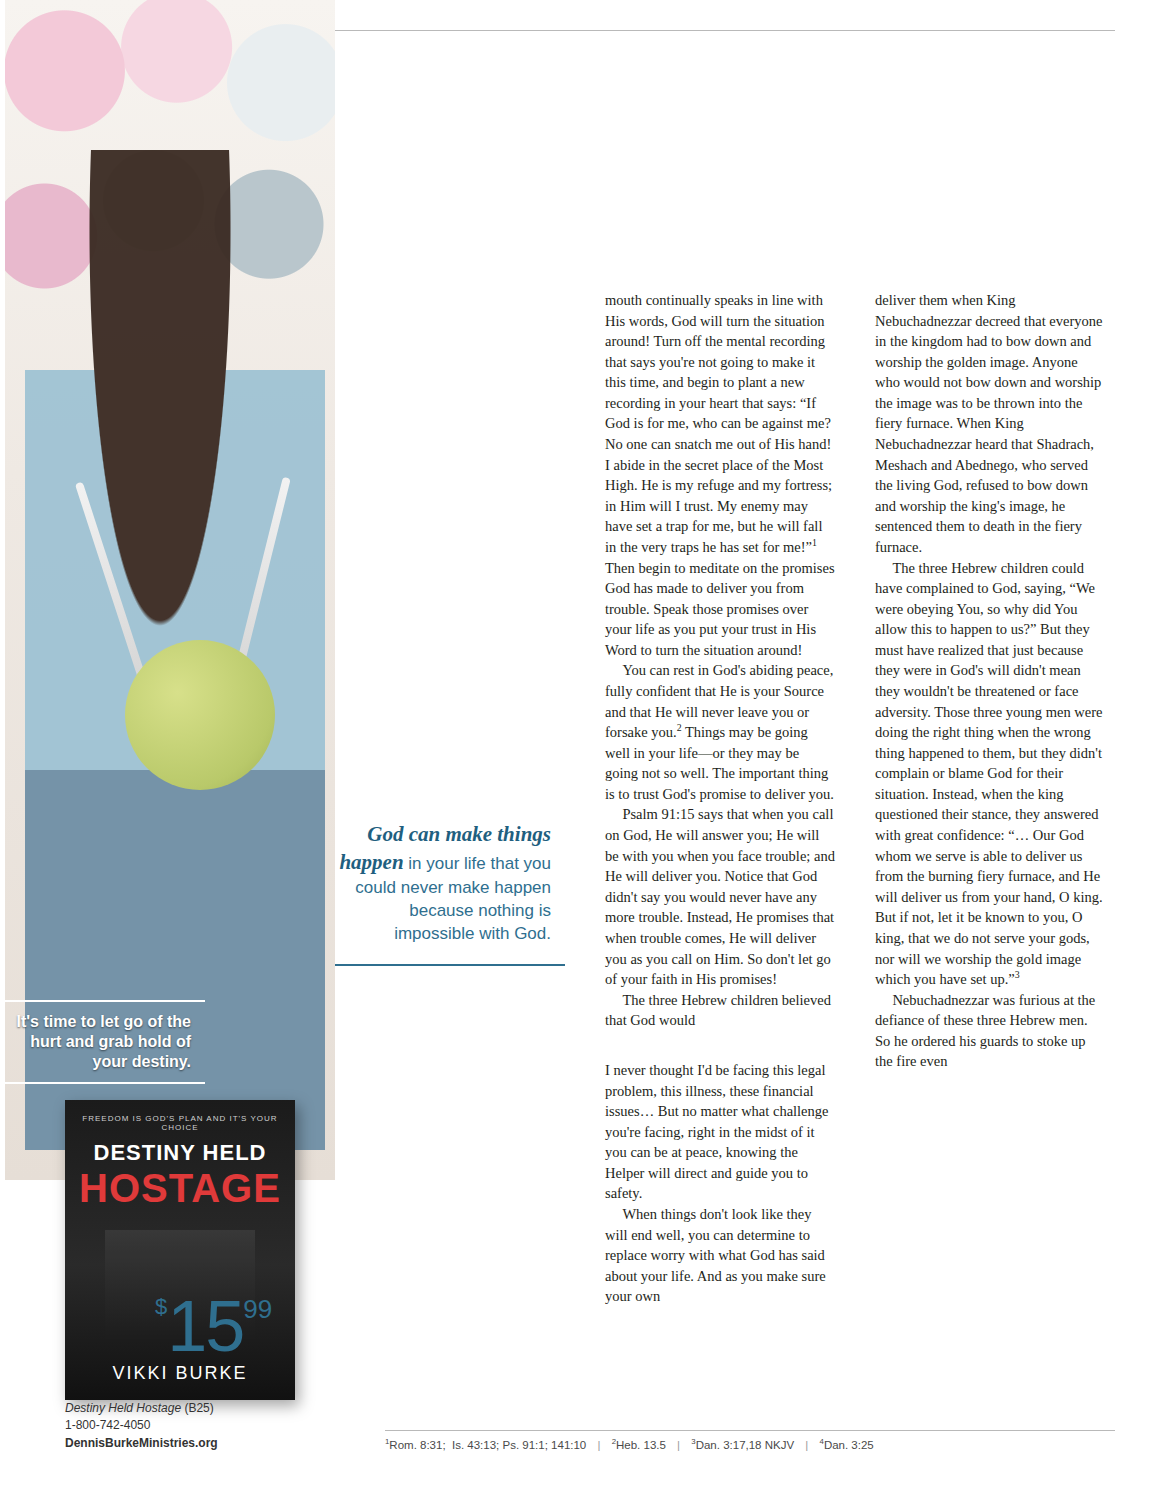6|Insights
God can make things happen in your life that you could never make happen because nothing is impossible with God.
It's time to let go of the hurt and grab hold of your destiny.
Freedom is God's plan and it's your choice
Destiny Held
Hostage
Vikki Burke
$1599
Destiny Held Hostage (B25)
1-800-742-4050
DennisBurkeMinistries.org
mouth continually speaks in line with His words, God will turn the situation around! Turn off the mental recording that says you're not going to make it this time, and begin to plant a new recording in your heart that says: “If God is for me, who can be against me? No one can snatch me out of His hand! I abide in the secret place of the Most High. He is my refuge and my fortress; in Him will I trust. My enemy may have set a trap for me, but he will fall in the very traps he has set for me!”1 Then begin to meditate on the promises God has made to deliver you from trouble. Speak those promises over your life as you put your trust in His Word to turn the situation around!
You can rest in God's abiding peace, fully confident that He is your Source and that He will never leave you or forsake you.2 Things may be going well in your life—or they may be going not so well. The important thing is to trust God's promise to deliver you.
Psalm 91:15 says that when you call on God, He will answer you; He will be with you when you face trouble; and He will deliver you. Notice that God didn't say you would never have any more trouble. Instead, He promises that when trouble comes, He will deliver you as you call on Him. So don't let go of your faith in His promises!
The three Hebrew children believed that God would
deliver them when King Nebuchadnezzar decreed that everyone in the kingdom had to bow down and worship the golden image. Anyone who would not bow down and worship the image was to be thrown into the fiery furnace. When King Nebuchadnezzar heard that Shadrach, Meshach and Abednego, who served the living God, refused to bow down and worship the king's image, he sentenced them to death in the fiery furnace.
The three Hebrew children could have complained to God, saying, “We were obeying You, so why did You allow this to happen to us?” But they must have realized that just because they were in God's will didn't mean they wouldn't be threatened or face adversity. Those three young men were doing the right thing when the wrong thing happened to them, but they didn't complain or blame God for their situation. Instead, when the king questioned their stance, they answered with great confidence: “… Our God whom we serve is able to deliver us from the burning fiery furnace, and He will deliver us from your hand, O king. But if not, let it be known to you, O king, that we do not serve your gods, nor will we worship the gold image which you have set up.”3
Nebuchadnezzar was furious at the defiance of these three Hebrew men. So he ordered his guards to stoke up the fire even
I never thought I'd be facing this legal problem, this illness, these financial issues… But no matter what challenge you're facing, right in the midst of it you can be at peace, knowing the Helper will direct and guide you to safety.
When things don't look like they will end well, you can determine to replace worry with what God has said about your life. And as you make sure your own
1Rom. 8:31; Is. 43:13; Ps. 91:1; 141:10 | 2Heb. 13.5 | 3Dan. 3:17,18 NKJV | 4Dan. 3:25